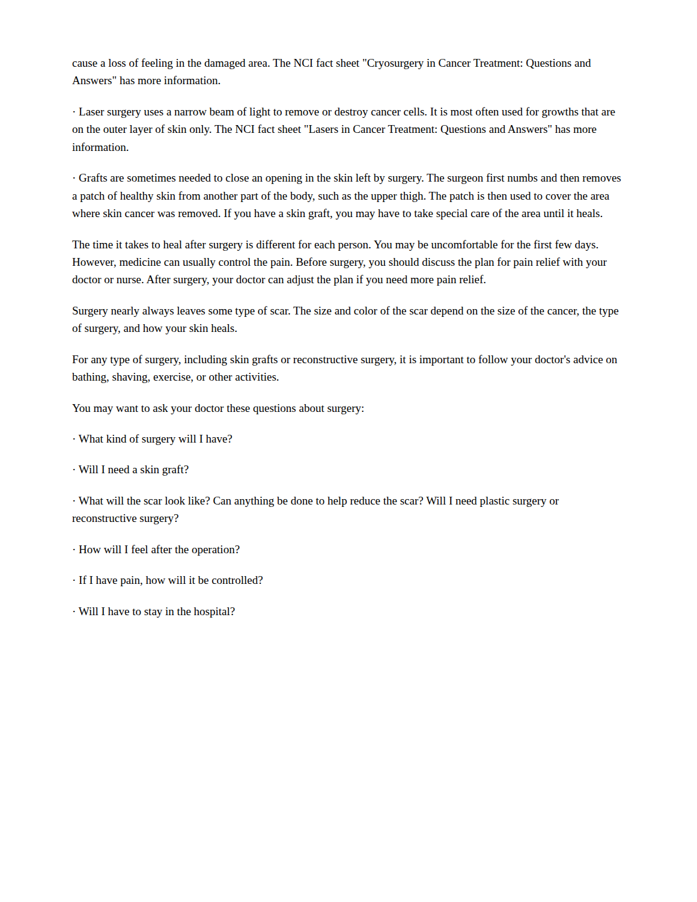cause a loss of feeling in the damaged area. The NCI fact sheet "Cryosurgery in Cancer Treatment: Questions and Answers" has more information.
· Laser surgery uses a narrow beam of light to remove or destroy cancer cells. It is most often used for growths that are on the outer layer of skin only. The NCI fact sheet "Lasers in Cancer Treatment: Questions and Answers" has more information.
· Grafts are sometimes needed to close an opening in the skin left by surgery. The surgeon first numbs and then removes a patch of healthy skin from another part of the body, such as the upper thigh. The patch is then used to cover the area where skin cancer was removed. If you have a skin graft, you may have to take special care of the area until it heals.
The time it takes to heal after surgery is different for each person. You may be uncomfortable for the first few days. However, medicine can usually control the pain. Before surgery, you should discuss the plan for pain relief with your doctor or nurse. After surgery, your doctor can adjust the plan if you need more pain relief.
Surgery nearly always leaves some type of scar. The size and color of the scar depend on the size of the cancer, the type of surgery, and how your skin heals.
For any type of surgery, including skin grafts or reconstructive surgery, it is important to follow your doctor's advice on bathing, shaving, exercise, or other activities.
You may want to ask your doctor these questions about surgery:
· What kind of surgery will I have?
· Will I need a skin graft?
· What will the scar look like? Can anything be done to help reduce the scar? Will I need plastic surgery or reconstructive surgery?
· How will I feel after the operation?
· If I have pain, how will it be controlled?
· Will I have to stay in the hospital?